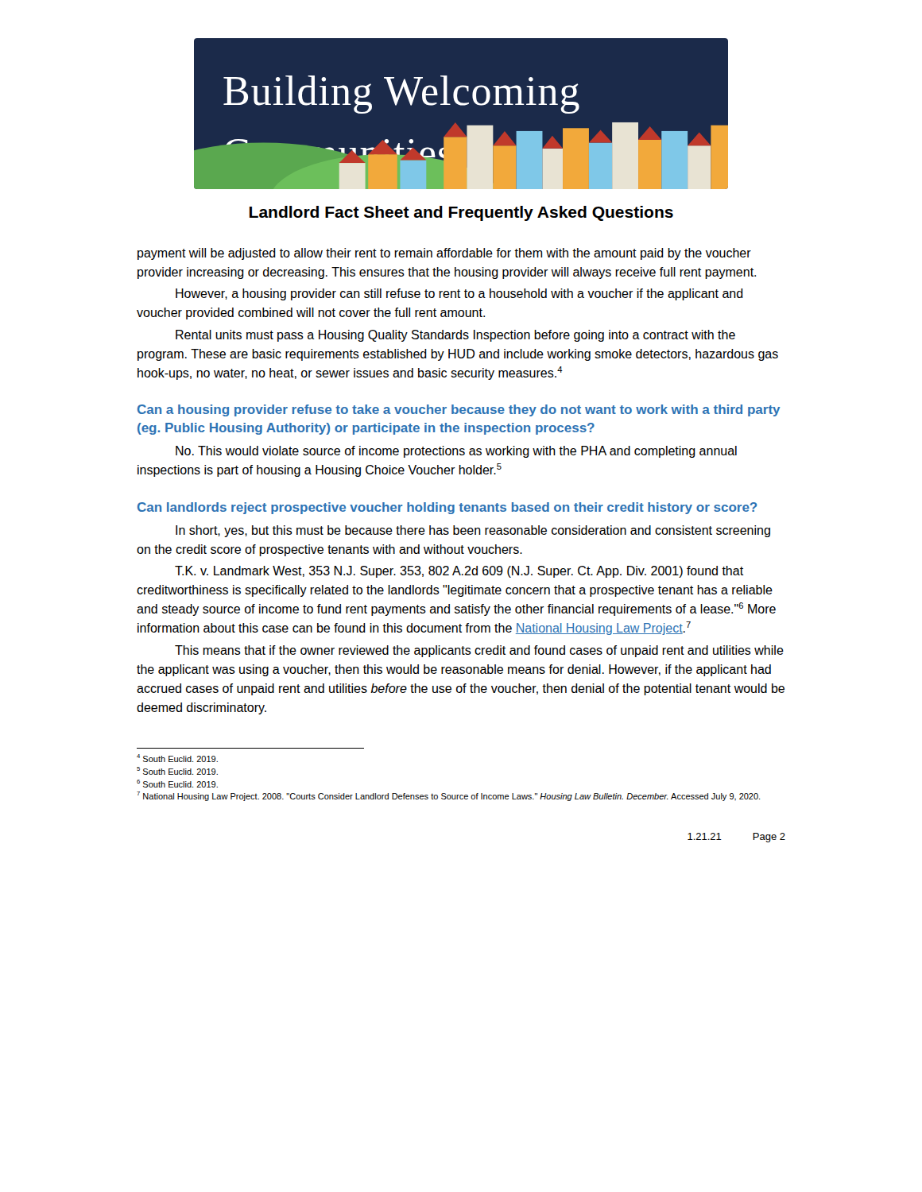Building Welcoming Communities
Landlord Fact Sheet and Frequently Asked Questions
payment will be adjusted to allow their rent to remain affordable for them with the amount paid by the voucher provider increasing or decreasing. This ensures that the housing provider will always receive full rent payment.
However, a housing provider can still refuse to rent to a household with a voucher if the applicant and voucher provided combined will not cover the full rent amount.
Rental units must pass a Housing Quality Standards Inspection before going into a contract with the program. These are basic requirements established by HUD and include working smoke detectors, hazardous gas hook-ups, no water, no heat, or sewer issues and basic security measures.4
Can a housing provider refuse to take a voucher because they do not want to work with a third party (eg. Public Housing Authority) or participate in the inspection process?
No. This would violate source of income protections as working with the PHA and completing annual inspections is part of housing a Housing Choice Voucher holder.5
Can landlords reject prospective voucher holding tenants based on their credit history or score?
In short, yes, but this must be because there has been reasonable consideration and consistent screening on the credit score of prospective tenants with and without vouchers.
T.K. v. Landmark West, 353 N.J. Super. 353, 802 A.2d 609 (N.J. Super. Ct. App. Div. 2001) found that creditworthiness is specifically related to the landlords "legitimate concern that a prospective tenant has a reliable and steady source of income to fund rent payments and satisfy the other financial requirements of a lease."6 More information about this case can be found in this document from the National Housing Law Project.7
This means that if the owner reviewed the applicants credit and found cases of unpaid rent and utilities while the applicant was using a voucher, then this would be reasonable means for denial. However, if the applicant had accrued cases of unpaid rent and utilities before the use of the voucher, then denial of the potential tenant would be deemed discriminatory.
4 South Euclid. 2019.
5 South Euclid. 2019.
6 South Euclid. 2019.
7 National Housing Law Project. 2008. "Courts Consider Landlord Defenses to Source of Income Laws." Housing Law Bulletin. December. Accessed July 9, 2020.
1.21.21 Page 2